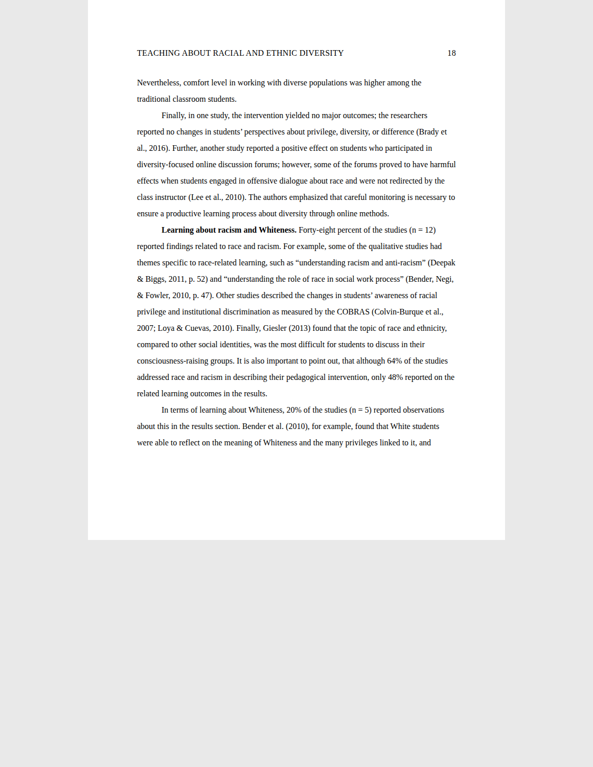Teaching about racial and ethnic diversity 18
Nevertheless, comfort level in working with diverse populations was higher among the traditional classroom students.
Finally, in one study, the intervention yielded no major outcomes; the researchers reported no changes in students’ perspectives about privilege, diversity, or difference (Brady et al., 2016). Further, another study reported a positive effect on students who participated in diversity-focused online discussion forums; however, some of the forums proved to have harmful effects when students engaged in offensive dialogue about race and were not redirected by the class instructor (Lee et al., 2010). The authors emphasized that careful monitoring is necessary to ensure a productive learning process about diversity through online methods.
Learning about racism and Whiteness. Forty-eight percent of the studies (n = 12) reported findings related to race and racism. For example, some of the qualitative studies had themes specific to race-related learning, such as “understanding racism and anti-racism” (Deepak & Biggs, 2011, p. 52) and “understanding the role of race in social work process” (Bender, Negi, & Fowler, 2010, p. 47). Other studies described the changes in students’ awareness of racial privilege and institutional discrimination as measured by the COBRAS (Colvin-Burque et al., 2007; Loya & Cuevas, 2010). Finally, Giesler (2013) found that the topic of race and ethnicity, compared to other social identities, was the most difficult for students to discuss in their consciousness-raising groups. It is also important to point out, that although 64% of the studies addressed race and racism in describing their pedagogical intervention, only 48% reported on the related learning outcomes in the results.
In terms of learning about Whiteness, 20% of the studies (n = 5) reported observations about this in the results section. Bender et al. (2010), for example, found that White students were able to reflect on the meaning of Whiteness and the many privileges linked to it, and